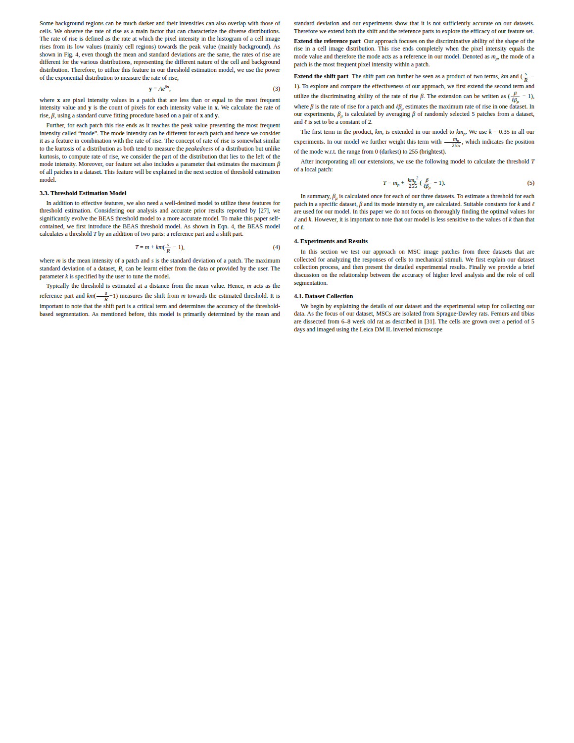Some background regions can be much darker and their intensities can also overlap with those of cells. We observe the rate of rise as a main factor that can characterize the diverse distributions. The rate of rise is defined as the rate at which the pixel intensity in the histogram of a cell image rises from its low values (mainly cell regions) towards the peak value (mainly background). As shown in Fig. 4, even though the mean and standard deviations are the same, the rates of rise are different for the various distributions, representing the different nature of the cell and background distribution. Therefore, to utilize this feature in our threshold estimation model, we use the power of the exponential distribution to measure the rate of rise,
y = Aeβx, (3)
where x are pixel intensity values in a patch that are less than or equal to the most frequent intensity value and y is the count of pixels for each intensity value in x. We calculate the rate of rise, β, using a standard curve fitting procedure based on a pair of x and y.
Further, for each patch this rise ends as it reaches the peak value presenting the most frequent intensity called “mode”. The mode intensity can be different for each patch and hence we consider it as a feature in combination with the rate of rise. The concept of rate of rise is somewhat similar to the kurtosis of a distribution as both tend to measure the peakedness of a distribution but unlike kurtosis, to compute rate of rise, we consider the part of the distribution that lies to the left of the mode intensity. Moreover, our feature set also includes a parameter that estimates the maximum β of all patches in a dataset. This feature will be explained in the next section of threshold estimation model.
3.3. Threshold Estimation Model
In addition to effective features, we also need a well-desined model to utilize these features for threshold estimation. Considering our analysis and accurate prior results reported by [27], we significantly evolve the BEAS threshold model to a more accurate model. To make this paper self-contained, we first introduce the BEAS threshold model. As shown in Eqn. 4, the BEAS model calculates a threshold T by an addition of two parts: a reference part and a shift part.
T = m + km(sR − 1), (4)
where m is the mean intensity of a patch and s is the standard deviation of a patch. The maximum standard deviation of a dataset, R, can be learnt either from the data or provided by the user. The parameter k is specified by the user to tune the model.
Typically the threshold is estimated at a distance from the mean value. Hence, m acts as the reference part and km(sR−1) measures the shift from m towards the estimated threshold. It is important to note that the shift part is a critical term and determines the accuracy of the threshold-based segmentation. As mentioned before, this model is primarily determined by the mean and standard deviation and our experiments show that it is not sufficiently accurate on our datasets. Therefore we extend both the shift and the reference parts to explore the efficacy of our feature set.
Extend the reference part Our approach focuses on the discriminative ability of the shape of the rise in a cell image distribution. This rise ends completely when the pixel intensity equals the mode value and therefore the mode acts as a reference in our model. Denoted as mp, the mode of a patch is the most frequent pixel intensity within a patch.
Extend the shift part The shift part can further be seen as a product of two terms, km and (sR − 1). To explore and compare the effectiveness of our approach, we first extend the second term and utilize the discriminating ability of the rate of rise β. The extension can be written as (βℓβμ − 1), where β is the rate of rise for a patch and ℓβμ estimates the maximum rate of rise in one dataset. In our experiments, βμ is calculated by averaging β of randomly selected 5 patches from a dataset, and ℓ is set to be a constant of 2.
The first term in the product, km, is extended in our model to kmp. We use k = 0.35 in all our experiments. In our model we further weight this term with mp 255, which indicates the position of the mode w.r.t. the range from 0 (darkest) to 255 (brightest).
After incorporating all our extensions, we use the following model to calculate the threshold T of a local patch:
T = mp + kmp2255(βℓβμ − 1). (5)
In summary, βμ is calculated once for each of our three datasets. To estimate a threshold for each patch in a specific dataset, β and its mode intensity mp are calculated. Suitable constants for k and ℓ are used for our model. In this paper we do not focus on thoroughly finding the optimal values for ℓ and k. However, it is important to note that our model is less sensitive to the values of k than that of ℓ.
4. Experiments and Results
In this section we test our approach on MSC image patches from three datasets that are collected for analyzing the responses of cells to mechanical stimuli. We first explain our dataset collection process, and then present the detailed experimental results. Finally we provide a brief discussion on the relationship between the accuracy of higher level analysis and the role of cell segmentation.
4.1. Dataset Collection
We begin by explaining the details of our dataset and the experimental setup for collecting our data. As the focus of our dataset, MSCs are isolated from Sprague-Dawley rats. Femurs and tibias are dissected from 6–8 week old rat as described in [31]. The cells are grown over a period of 5 days and imaged using the Leica DM IL inverted microscope